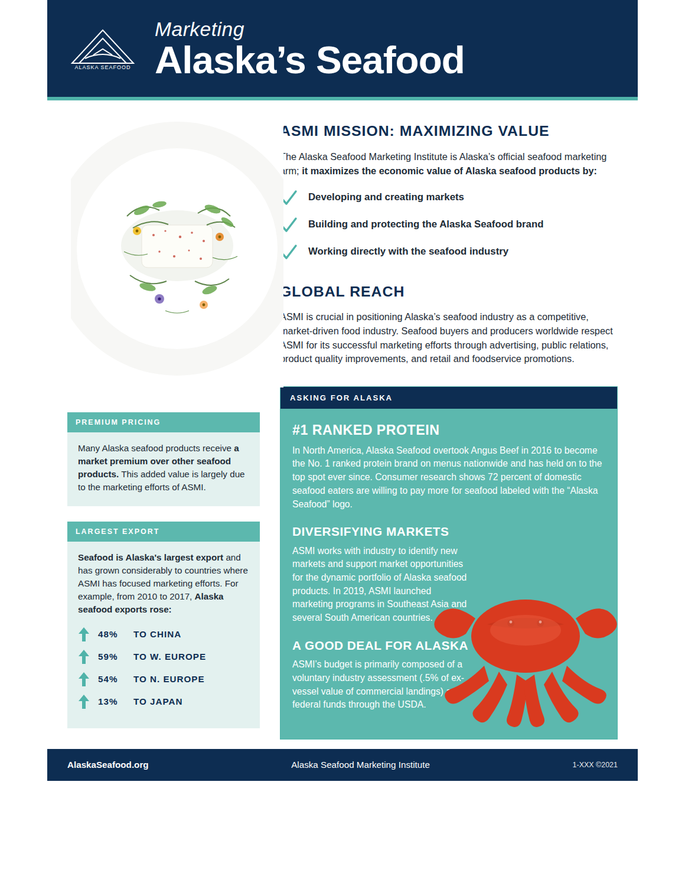ALASKA SEAFOOD
Marketing
Alaska’s Seafood
Premium Pricing
Many Alaska seafood products receive a market premium over other seafood products. This added value is largely due to the marketing efforts of ASMI.
Largest Export
Seafood is Alaska's largest export and has grown considerably to countries where ASMI has focused marketing efforts. For example, from 2010 to 2017, Alaska seafood exports rose:
48% TO CHINA
59% TO W. EUROPE
54% TO N. EUROPE
13% TO JAPAN
ASMI Mission: Maximizing Value
The Alaska Seafood Marketing Institute is Alaska’s official seafood marketing arm; it maximizes the economic value of Alaska seafood products by:
Developing and creating markets
Building and protecting the Alaska Seafood brand
Working directly with the seafood industry
Global Reach
ASMI is crucial in positioning Alaska’s seafood industry as a competitive, market-driven food industry. Seafood buyers and producers worldwide respect ASMI for its successful marketing efforts through advertising, public relations, product quality improvements, and retail and foodservice promotions.
Asking for Alaska
#1 Ranked Protein
In North America, Alaska Seafood overtook Angus Beef in 2016 to become the No. 1 ranked protein brand on menus nationwide and has held on to the top spot ever since. Consumer research shows 72 percent of domestic seafood eaters are willing to pay more for seafood labeled with the “Alaska Seafood” logo.
Diversifying Markets
ASMI works with industry to identify new markets and support market opportunities for the dynamic portfolio of Alaska seafood products. In 2019, ASMI launched marketing programs in Southeast Asia and several South American countries.
A Good Deal for Alaska
ASMI’s budget is primarily composed of a voluntary industry assessment (.5% of ex-vessel value of commercial landings) and federal funds through the USDA.
AlaskaSeafood.org Alaska Seafood Marketing Institute 1-XXX ©2021